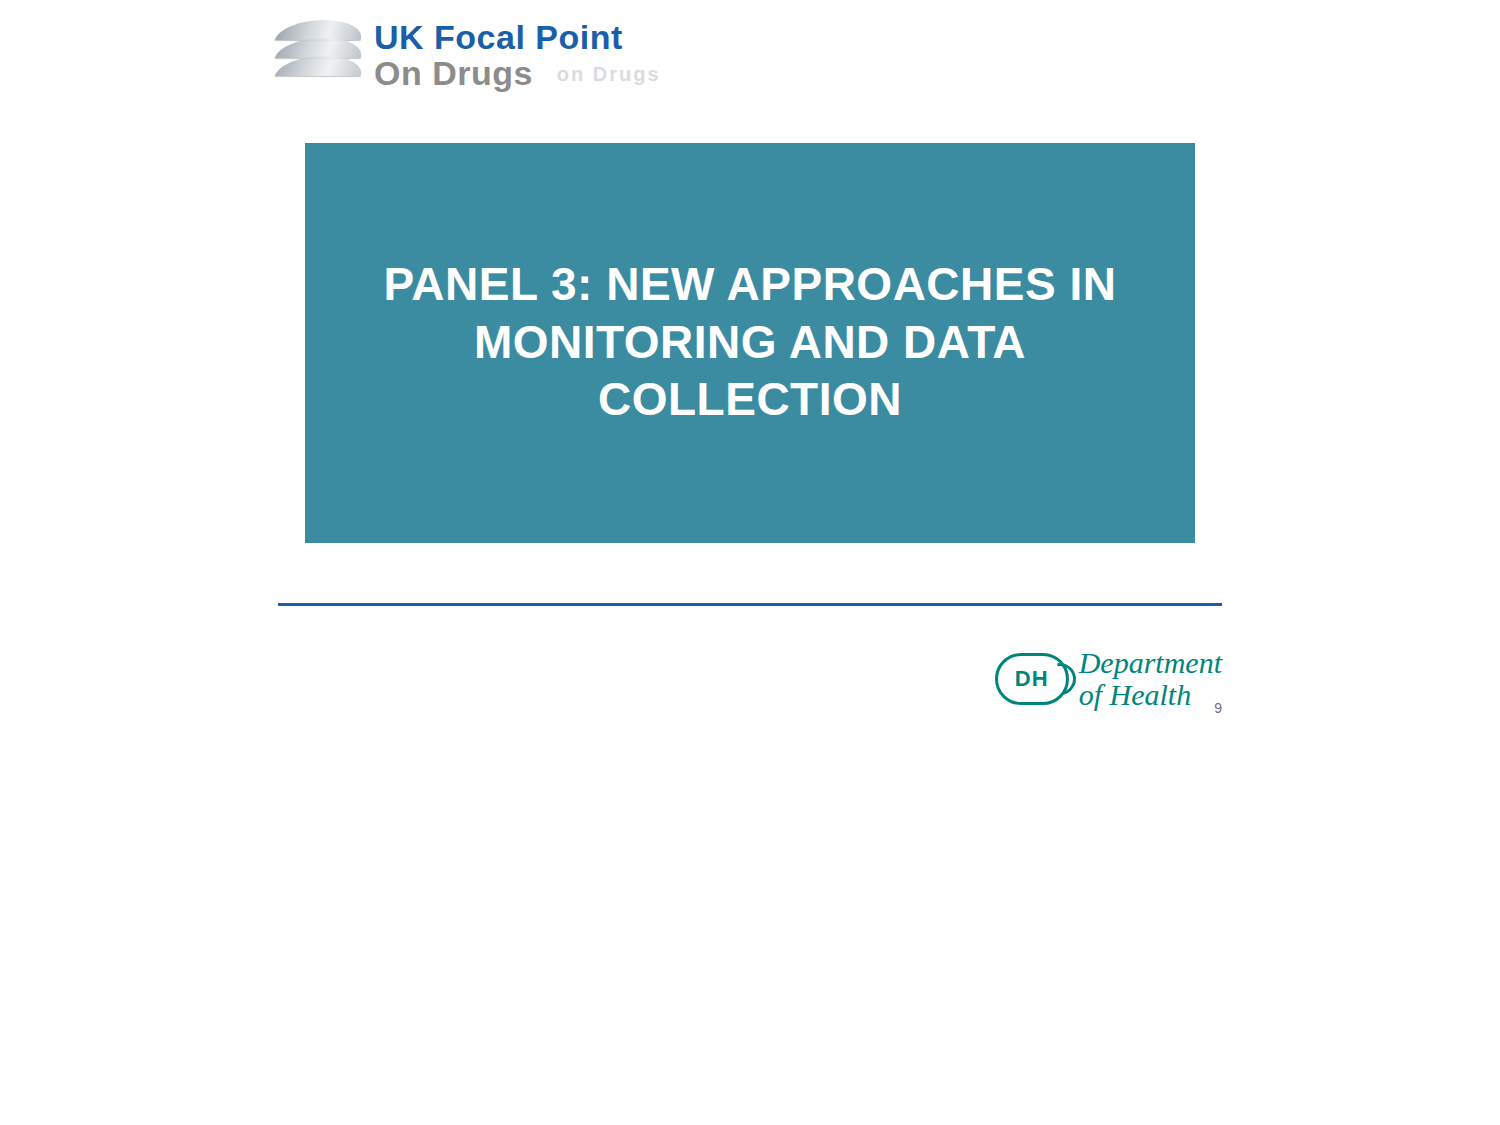UK Focal Point
On Drugs on Drugs
Panel 3: New approaches in monitoring and data collection
DH
Department
of Health
9